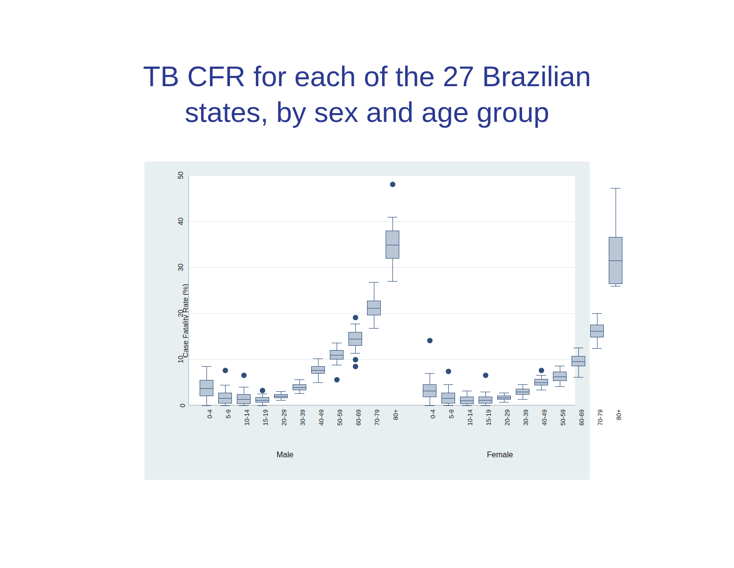TB CFR for each of the 27 Brazilian
states, by sex and age group
Case Fatality Rate (%)
0
10
20
30
40
50
0-4
5-9
10-14
15-19
20-29
30-39
40-49
50-59
60-69
70-79
80+
0-4
5-9
10-14
15-19
20-29
30-39
40-49
50-59
60-69
70-79
80+
Male
Female